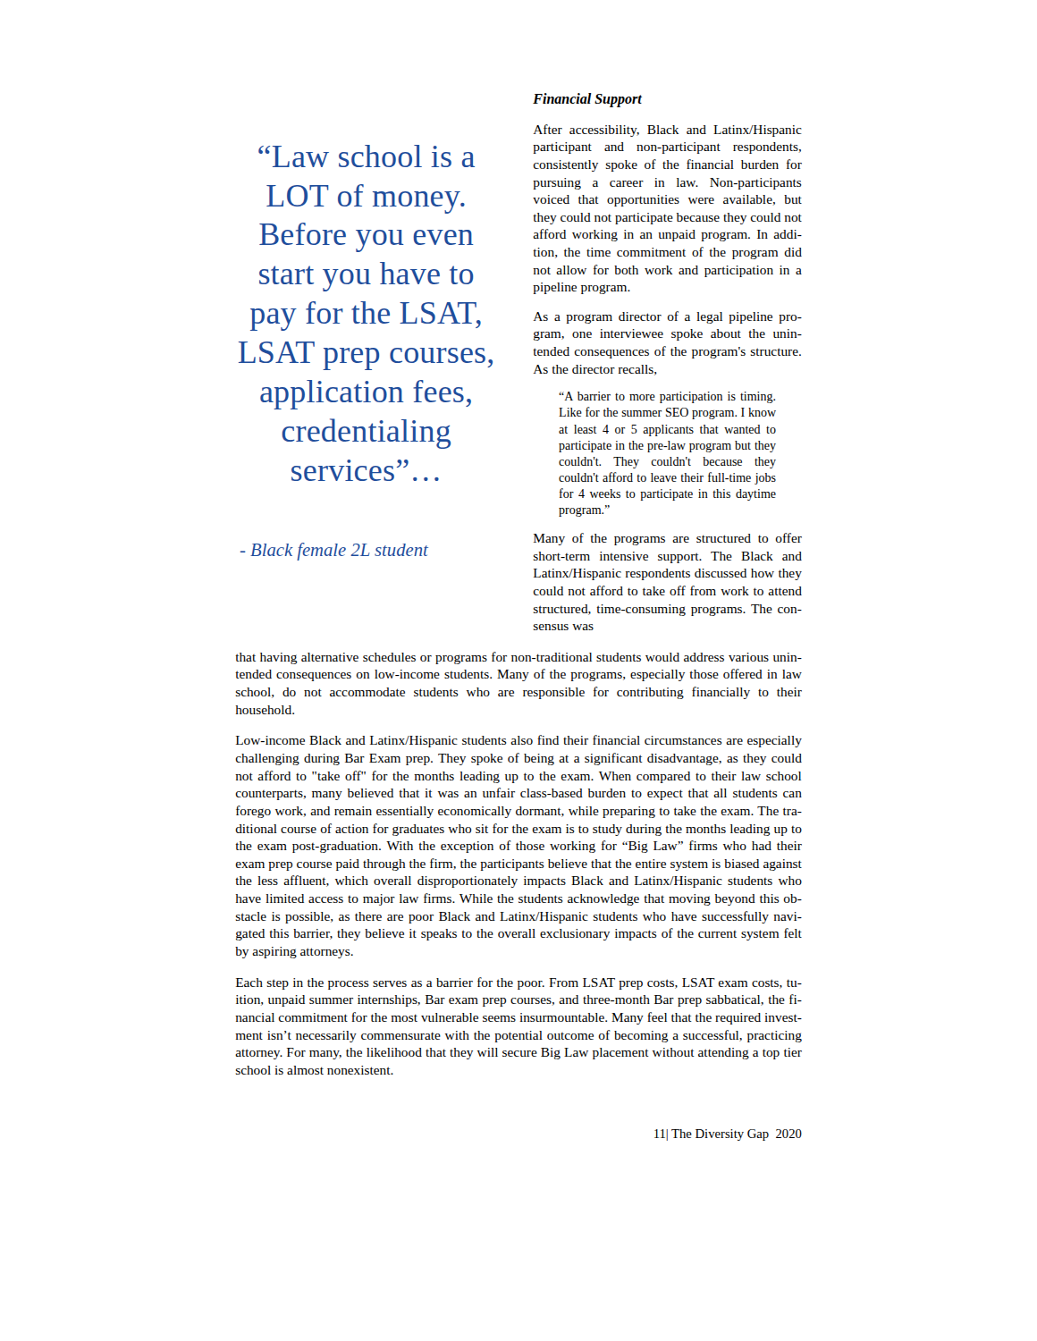“Law school is a LOT of money. Before you even start you have to pay for the LSAT, LSAT prep courses, application fees, credentialing services”…
- Black female 2L student
Financial Support
After accessibility, Black and Latinx/Hispanic participant and non-participant respondents, consistently spoke of the financial burden for pursuing a career in law. Non-participants voiced that opportunities were available, but they could not participate because they could not afford working in an unpaid program. In addition, the time commitment of the program did not allow for both work and participation in a pipeline program.
As a program director of a legal pipeline program, one interviewee spoke about the unintended consequences of the program's structure. As the director recalls,
“A barrier to more participation is timing. Like for the summer SEO program. I know at least 4 or 5 applicants that wanted to participate in the pre-law program but they couldn't. They couldn't because they couldn't afford to leave their full-time jobs for 4 weeks to participate in this daytime program.”
Many of the programs are structured to offer short-term intensive support. The Black and Latinx/Hispanic respondents discussed how they could not afford to take off from work to attend structured, time-consuming programs. The consensus was
that having alternative schedules or programs for non-traditional students would address various unintended consequences on low-income students. Many of the programs, especially those offered in law school, do not accommodate students who are responsible for contributing financially to their household.
Low-income Black and Latinx/Hispanic students also find their financial circumstances are especially challenging during Bar Exam prep. They spoke of being at a significant disadvantage, as they could not afford to "take off" for the months leading up to the exam. When compared to their law school counterparts, many believed that it was an unfair class-based burden to expect that all students can forego work, and remain essentially economically dormant, while preparing to take the exam. The traditional course of action for graduates who sit for the exam is to study during the months leading up to the exam post-graduation. With the exception of those working for “Big Law” firms who had their exam prep course paid through the firm, the participants believe that the entire system is biased against the less affluent, which overall disproportionately impacts Black and Latinx/Hispanic students who have limited access to major law firms. While the students acknowledge that moving beyond this obstacle is possible, as there are poor Black and Latinx/Hispanic students who have successfully navigated this barrier, they believe it speaks to the overall exclusionary impacts of the current system felt by aspiring attorneys.
Each step in the process serves as a barrier for the poor. From LSAT prep costs, LSAT exam costs, tuition, unpaid summer internships, Bar exam prep courses, and three-month Bar prep sabbatical, the financial commitment for the most vulnerable seems insurmountable. Many feel that the required investment isn’t necessarily commensurate with the potential outcome of becoming a successful, practicing attorney. For many, the likelihood that they will secure Big Law placement without attending a top tier school is almost nonexistent.
11| The Diversity Gap 2020